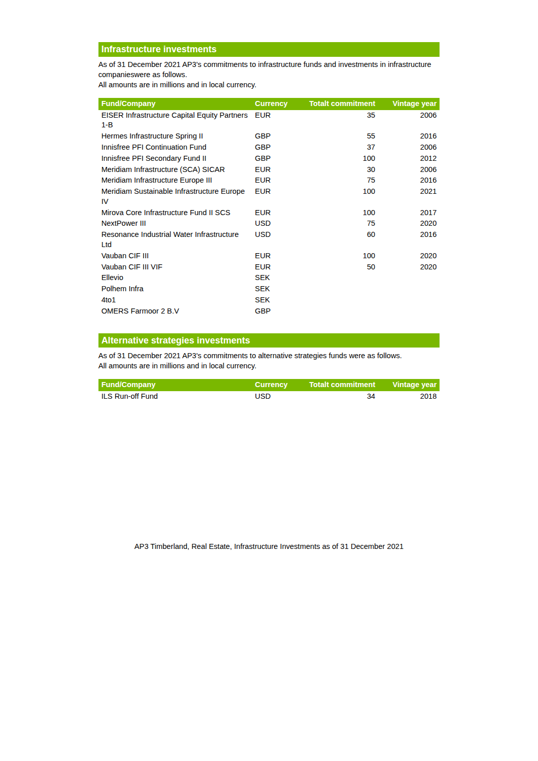Infrastructure investments
As of 31 December 2021 AP3's commitments to infrastructure funds and investments in infrastructure companieswere as follows.
All amounts are in millions and in local currency.
| Fund/Company | Currency | Totalt commitment | Vintage year |
| --- | --- | --- | --- |
| EISER Infrastructure Capital Equity Partners 1-B | EUR | 35 | 2006 |
| Hermes Infrastructure Spring II | GBP | 55 | 2016 |
| Innisfree PFI Continuation Fund | GBP | 37 | 2006 |
| Innisfree PFI Secondary Fund II | GBP | 100 | 2012 |
| Meridiam Infrastructure (SCA) SICAR | EUR | 30 | 2006 |
| Meridiam Infrastructure Europe III | EUR | 75 | 2016 |
| Meridiam Sustainable Infrastructure Europe IV | EUR | 100 | 2021 |
| Mirova Core Infrastructure Fund II SCS | EUR | 100 | 2017 |
| NextPower III | USD | 75 | 2020 |
| Resonance Industrial Water Infrastructure Ltd | USD | 60 | 2016 |
| Vauban CIF III | EUR | 100 | 2020 |
| Vauban CIF III VIF | EUR | 50 | 2020 |
| Ellevio | SEK | | |
| Polhem Infra | SEK | | |
| 4to1 | SEK | | |
| OMERS Farmoor 2 B.V | GBP | | |
Alternative strategies investments
As of 31 December 2021 AP3's commitments to alternative strategies funds were as follows.
All amounts are in millions and in local currency.
| Fund/Company | Currency | Totalt commitment | Vintage year |
| --- | --- | --- | --- |
| ILS Run-off Fund | USD | 34 | 2018 |
AP3 Timberland, Real Estate, Infrastructure Investments as of 31 December 2021